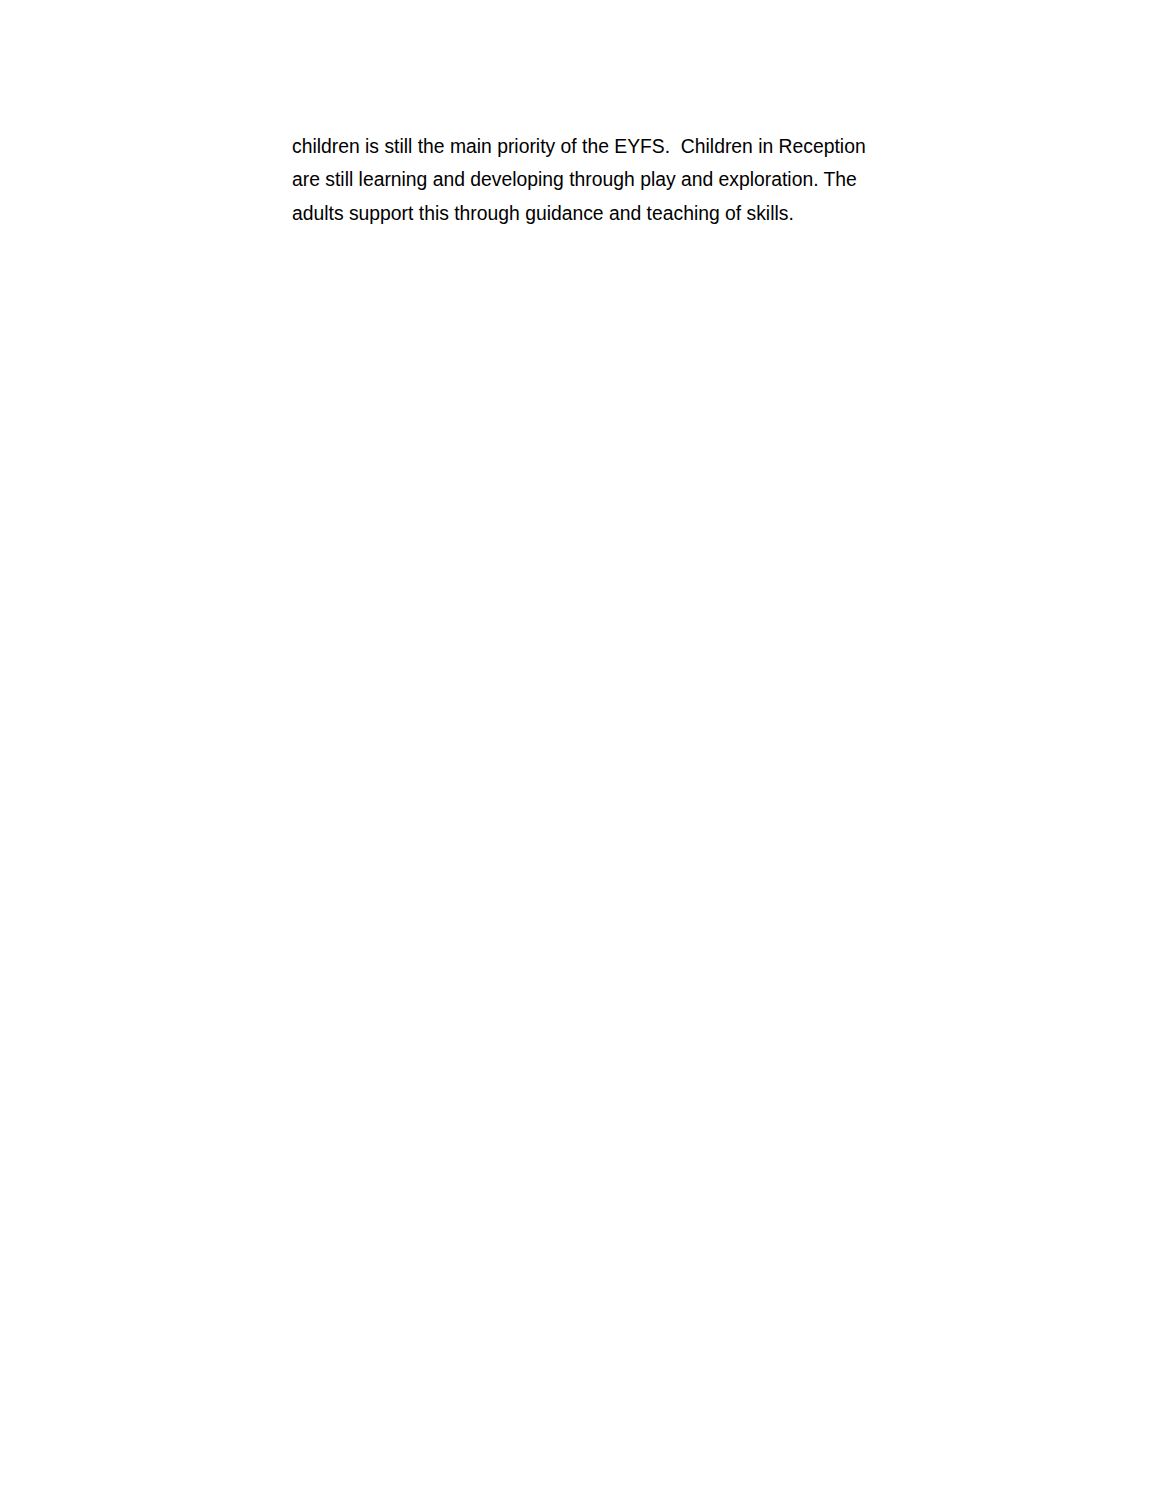children is still the main priority of the EYFS. Children in Reception are still learning and developing through play and exploration. The adults support this through guidance and teaching of skills.